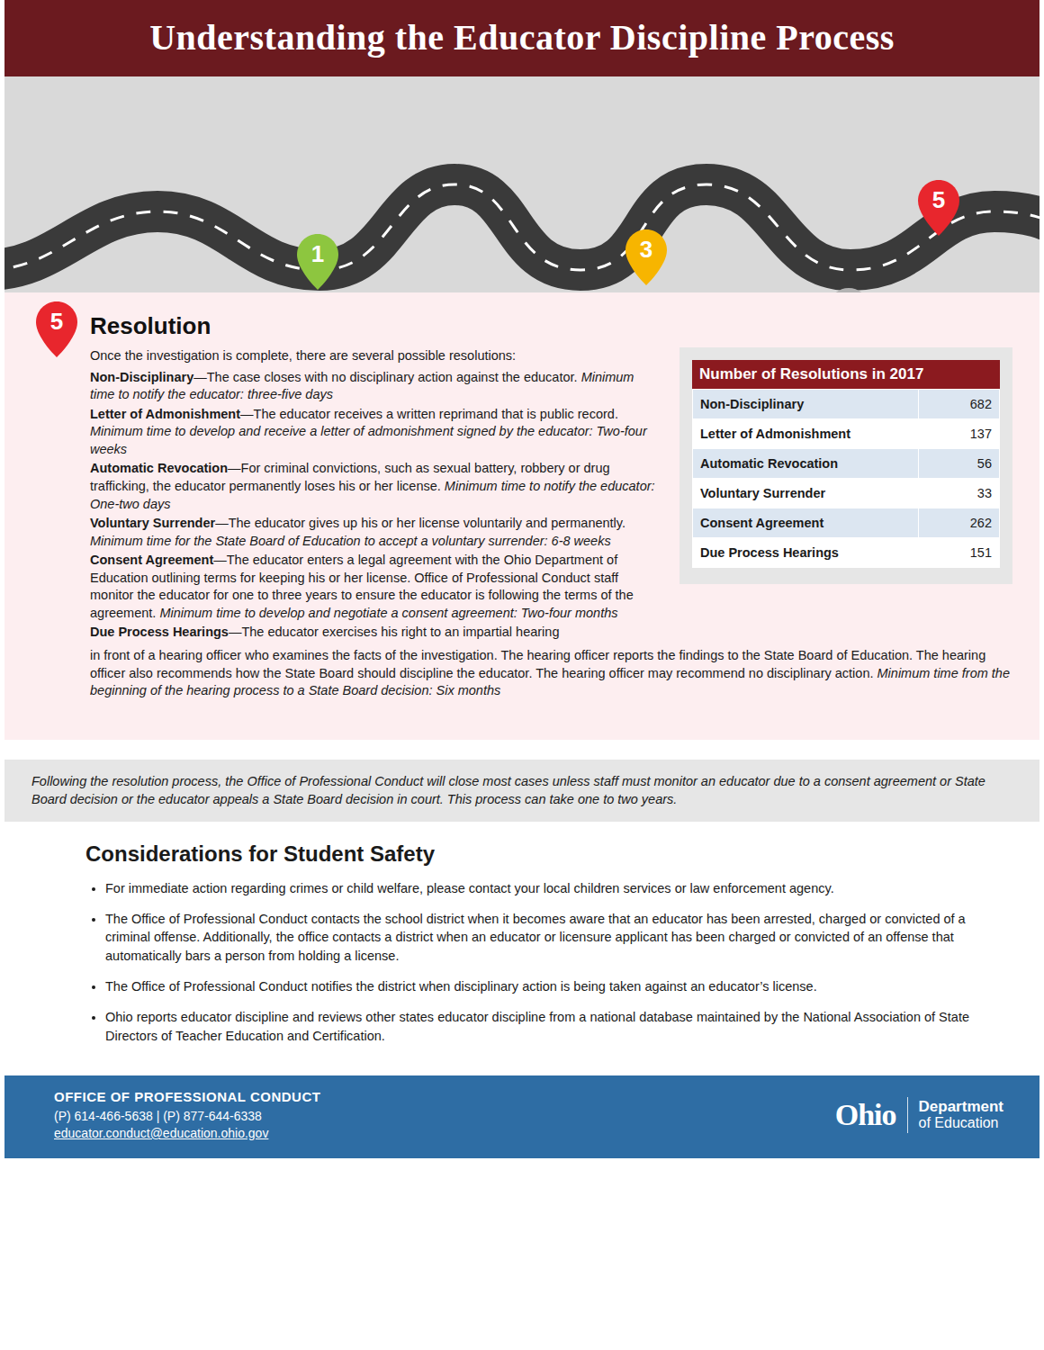Understanding the Educator Discipline Process
1
2
3
4
5
5
Resolution
Once the investigation is complete, there are several possible resolutions:
Non-Disciplinary—The case closes with no disciplinary action against the educator. Minimum time to notify the educator: three-five days
Letter of Admonishment—The educator receives a written reprimand that is public record. Minimum time to develop and receive a letter of admonishment signed by the educator: Two-four weeks
Automatic Revocation—For criminal convictions, such as sexual battery, robbery or drug trafficking, the educator permanently loses his or her license. Minimum time to notify the educator: One-two days
Voluntary Surrender—The educator gives up his or her license voluntarily and permanently. Minimum time for the State Board of Education to accept a voluntary surrender: 6-8 weeks
Consent Agreement—The educator enters a legal agreement with the Ohio Department of Education outlining terms for keeping his or her license. Office of Professional Conduct staff monitor the educator for one to three years to ensure the educator is following the terms of the agreement. Minimum time to develop and negotiate a consent agreement: Two-four months
Due Process Hearings—The educator exercises his right to an impartial hearing
Number of Resolutions in 2017
| Non-Disciplinary | 682 |
| Letter of Admonishment | 137 |
| Automatic Revocation | 56 |
| Voluntary Surrender | 33 |
| Consent Agreement | 262 |
| Due Process Hearings | 151 |
in front of a hearing officer who examines the facts of the investigation. The hearing officer reports the findings to the State Board of Education. The hearing officer also recommends how the State Board should discipline the educator. The hearing officer may recommend no disciplinary action. Minimum time from the beginning of the hearing process to a State Board decision: Six months
Following the resolution process, the Office of Professional Conduct will close most cases unless staff must monitor an educator due to a consent agreement or State Board decision or the educator appeals a State Board decision in court. This process can take one to two years.
Considerations for Student Safety
For immediate action regarding crimes or child welfare, please contact your local children services or law enforcement agency.
The Office of Professional Conduct contacts the school district when it becomes aware that an educator has been arrested, charged or convicted of a criminal offense. Additionally, the office contacts a district when an educator or licensure applicant has been charged or convicted of an offense that automatically bars a person from holding a license.
The Office of Professional Conduct notifies the district when disciplinary action is being taken against an educator’s license.
Ohio reports educator discipline and reviews other states educator discipline from a national database maintained by the National Association of State Directors of Teacher Education and Certification.
OFFICE OF PROFESSIONAL CONDUCT
(P) 614-466-5638 | (P) 877-644-6338
educator.conduct@education.ohio.gov
Ohio
Departmentof Education